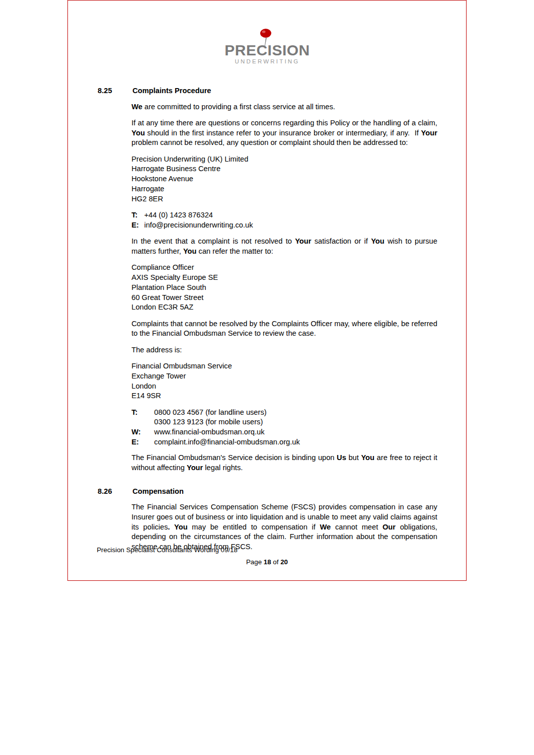PRECISION UNDERWRITING
8.25
Complaints Procedure
We are committed to providing a first class service at all times.
If at any time there are questions or concerns regarding this Policy or the handling of a claim, You should in the first instance refer to your insurance broker or intermediary, if any. If Your problem cannot be resolved, any question or complaint should then be addressed to:
Precision Underwriting (UK) Limited
Harrogate Business Centre
Hookstone Avenue
Harrogate
HG2 8ER
T: +44 (0) 1423 876324
E: info@precisionunderwriting.co.uk
In the event that a complaint is not resolved to Your satisfaction or if You wish to pursue matters further, You can refer the matter to:
Compliance Officer
AXIS Specialty Europe SE
Plantation Place South
60 Great Tower Street
London EC3R 5AZ
Complaints that cannot be resolved by the Complaints Officer may, where eligible, be referred to the Financial Ombudsman Service to review the case.
The address is:
Financial Ombudsman Service
Exchange Tower
London
E14 9SR
| T: | 0800 023 4567 (for landline users) |
| | 0300 123 9123 (for mobile users) |
| W: | www.financial-ombudsman.orq.uk |
| E: | complaint.info@financial-ombudsman.org.uk |
The Financial Ombudsman's Service decision is binding upon Us but You are free to reject it without affecting Your legal rights.
8.26
Compensation
The Financial Services Compensation Scheme (FSCS) provides compensation in case any Insurer goes out of business or into liquidation and is unable to meet any valid claims against its policies. You may be entitled to compensation if We cannot meet Our obligations, depending on the circumstances of the claim. Further information about the compensation scheme can be obtained from FSCS.
Precision Specialist Consultants Wording 09/18
Page 18 of 20